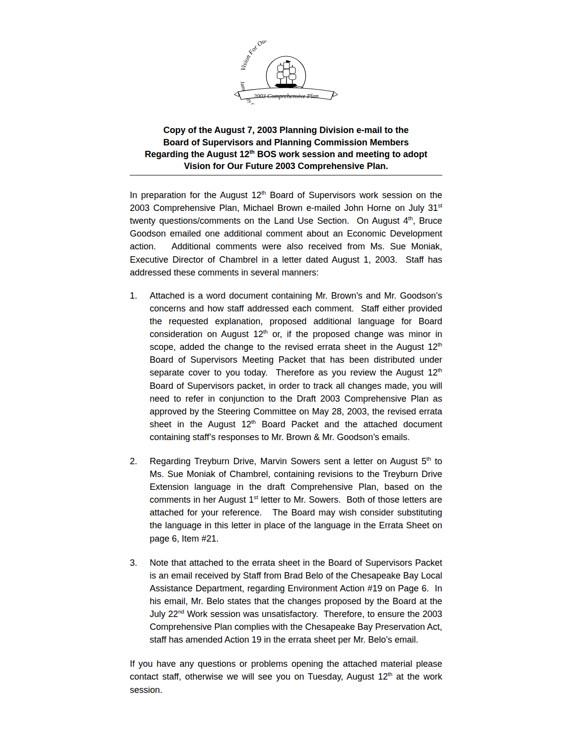Vision For Our Future James City County 2003 Comprehensive Plan
Copy of the August 7, 2003 Planning Division e-mail to the Board of Supervisors and Planning Commission Members Regarding the August 12th BOS work session and meeting to adopt Vision for Our Future 2003 Comprehensive Plan.
In preparation for the August 12th Board of Supervisors work session on the 2003 Comprehensive Plan, Michael Brown e-mailed John Horne on July 31st twenty questions/comments on the Land Use Section. On August 4th, Bruce Goodson emailed one additional comment about an Economic Development action. Additional comments were also received from Ms. Sue Moniak, Executive Director of Chambrel in a letter dated August 1, 2003. Staff has addressed these comments in several manners:
1. Attached is a word document containing Mr. Brown's and Mr. Goodson’s concerns and how staff addressed each comment. Staff either provided the requested explanation, proposed additional language for Board consideration on August 12th or, if the proposed change was minor in scope, added the change to the revised errata sheet in the August 12th Board of Supervisors Meeting Packet that has been distributed under separate cover to you today. Therefore as you review the August 12th Board of Supervisors packet, in order to track all changes made, you will need to refer in conjunction to the Draft 2003 Comprehensive Plan as approved by the Steering Committee on May 28, 2003, the revised errata sheet in the August 12th Board Packet and the attached document containing staff’s responses to Mr. Brown & Mr. Goodson’s emails.
2. Regarding Treyburn Drive, Marvin Sowers sent a letter on August 5th to Ms. Sue Moniak of Chambrel, containing revisions to the Treyburn Drive Extension language in the draft Comprehensive Plan, based on the comments in her August 1st letter to Mr. Sowers. Both of those letters are attached for your reference. The Board may wish consider substituting the language in this letter in place of the language in the Errata Sheet on page 6, Item #21.
3. Note that attached to the errata sheet in the Board of Supervisors Packet is an email received by Staff from Brad Belo of the Chesapeake Bay Local Assistance Department, regarding Environment Action #19 on Page 6. In his email, Mr. Belo states that the changes proposed by the Board at the July 22nd Work session was unsatisfactory. Therefore, to ensure the 2003 Comprehensive Plan complies with the Chesapeake Bay Preservation Act, staff has amended Action 19 in the errata sheet per Mr. Belo’s email.
If you have any questions or problems opening the attached material please contact staff, otherwise we will see you on Tuesday, August 12th at the work session.